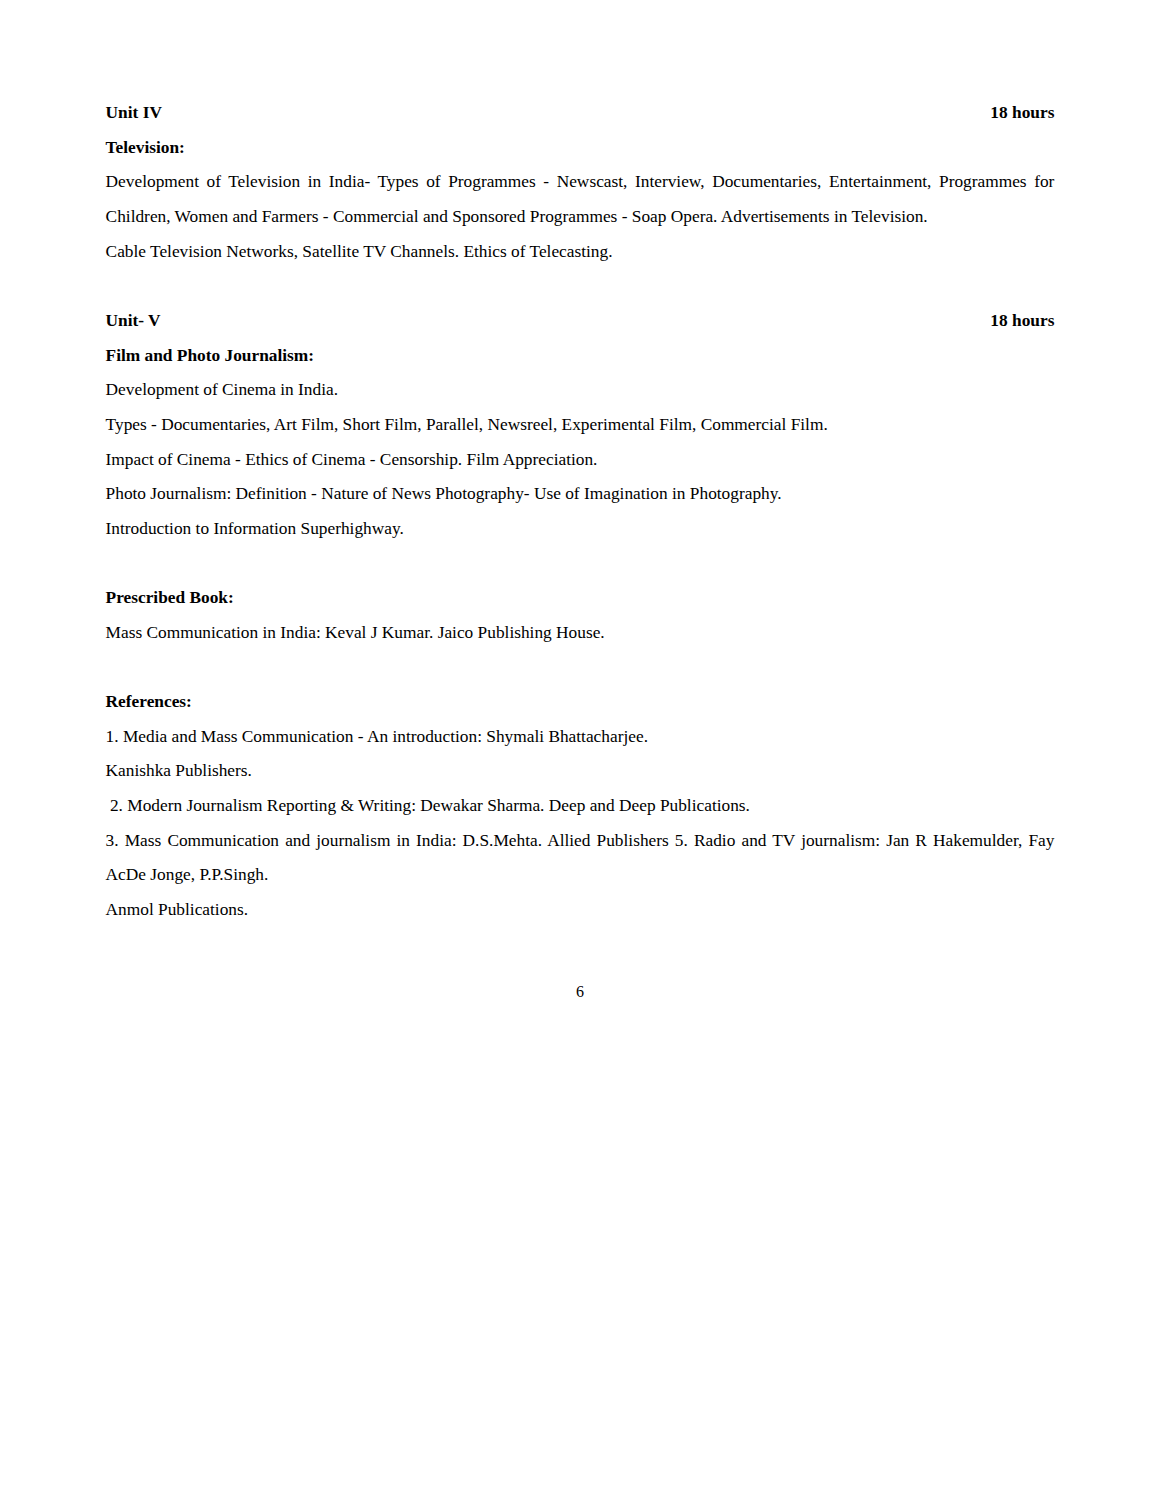Unit IV 18 hours
Television:
Development of Television in India- Types of Programmes - Newscast, Interview, Documentaries, Entertainment, Programmes for Children, Women and Farmers - Commercial and Sponsored Programmes - Soap Opera. Advertisements in Television.
Cable Television Networks, Satellite TV Channels. Ethics of Telecasting.
Unit- V 18 hours
Film and Photo Journalism:
Development of Cinema in India.
Types - Documentaries, Art Film, Short Film, Parallel, Newsreel, Experimental Film, Commercial Film.
Impact of Cinema - Ethics of Cinema - Censorship. Film Appreciation.
Photo Journalism: Definition - Nature of News Photography- Use of Imagination in Photography.
Introduction to Information Superhighway.
Prescribed Book:
Mass Communication in India: Keval J Kumar. Jaico Publishing House.
References:
1. Media and Mass Communication - An introduction: Shymali Bhattacharjee.
Kanishka Publishers.
2. Modern Journalism Reporting & Writing: Dewakar Sharma. Deep and Deep Publications.
3. Mass Communication and journalism in India: D.S.Mehta. Allied Publishers 5. Radio and TV journalism: Jan R Hakemulder, Fay AcDe Jonge, P.P.Singh.
Anmol Publications.
6